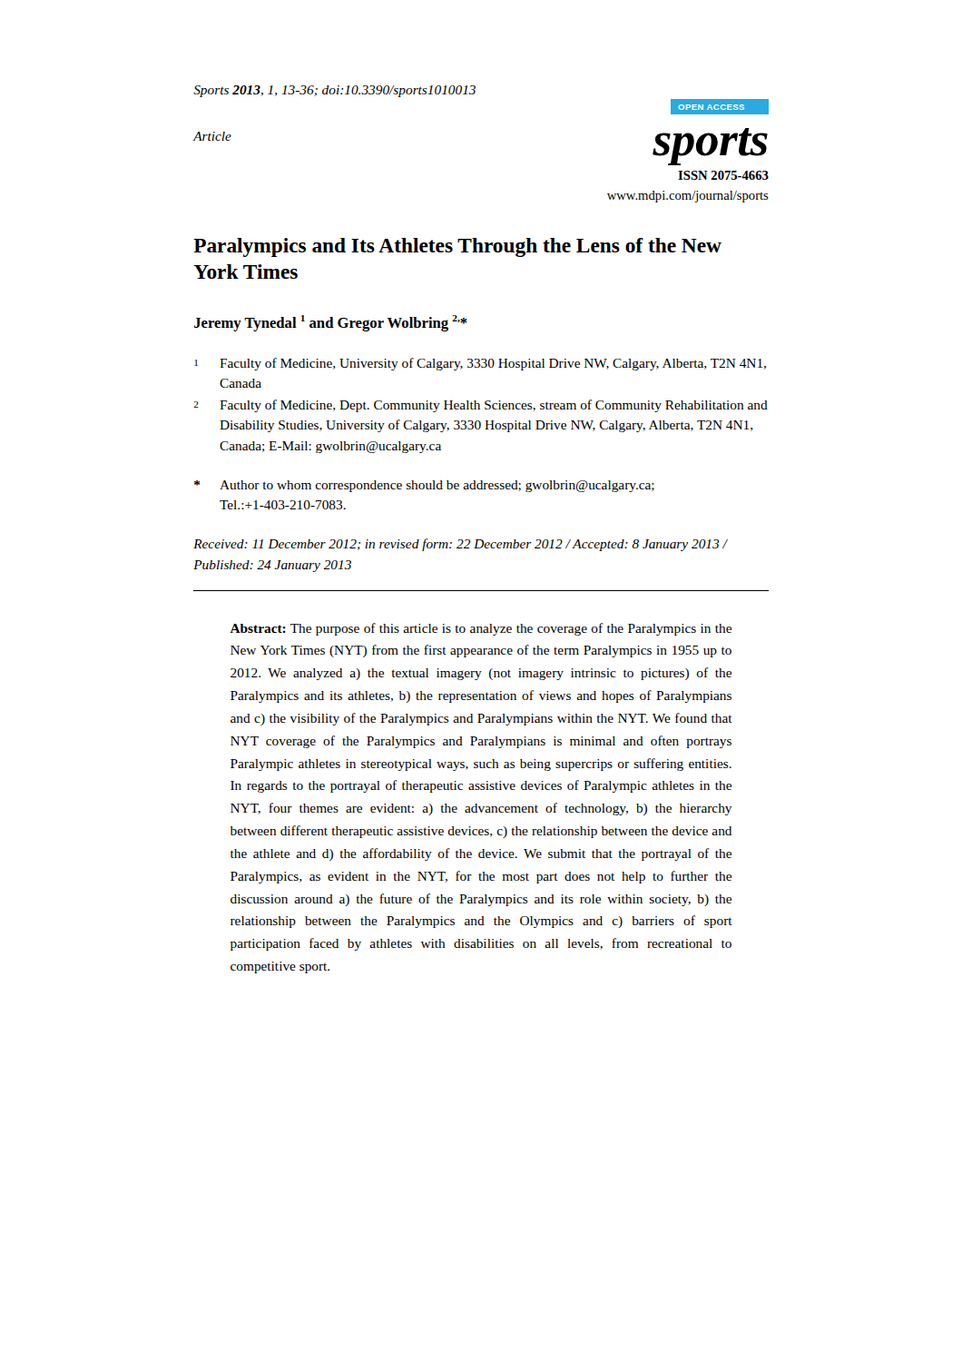Sports 2013, 1, 13-36; doi:10.3390/sports1010013
OPEN ACCESS
sports
ISSN 2075-4663
www.mdpi.com/journal/sports
Article
Paralympics and Its Athletes Through the Lens of the New York Times
Jeremy Tynedal 1 and Gregor Wolbring 2,*
1
Faculty of Medicine, University of Calgary, 3330 Hospital Drive NW, Calgary, Alberta, T2N 4N1, Canada
2
Faculty of Medicine, Dept. Community Health Sciences, stream of Community Rehabilitation and Disability Studies, University of Calgary, 3330 Hospital Drive NW, Calgary, Alberta, T2N 4N1, Canada; E-Mail: gwolbrin@ucalgary.ca
*
Author to whom correspondence should be addressed; gwolbrin@ucalgary.ca;
Tel.:+1-403-210-7083.
Received: 11 December 2012; in revised form: 22 December 2012 / Accepted: 8 January 2013 / Published: 24 January 2013
Abstract: The purpose of this article is to analyze the coverage of the Paralympics in the New York Times (NYT) from the first appearance of the term Paralympics in 1955 up to 2012. We analyzed a) the textual imagery (not imagery intrinsic to pictures) of the Paralympics and its athletes, b) the representation of views and hopes of Paralympians and c) the visibility of the Paralympics and Paralympians within the NYT. We found that NYT coverage of the Paralympics and Paralympians is minimal and often portrays Paralympic athletes in stereotypical ways, such as being supercrips or suffering entities. In regards to the portrayal of therapeutic assistive devices of Paralympic athletes in the NYT, four themes are evident: a) the advancement of technology, b) the hierarchy between different therapeutic assistive devices, c) the relationship between the device and the athlete and d) the affordability of the device. We submit that the portrayal of the Paralympics, as evident in the NYT, for the most part does not help to further the discussion around a) the future of the Paralympics and its role within society, b) the relationship between the Paralympics and the Olympics and c) barriers of sport participation faced by athletes with disabilities on all levels, from recreational to competitive sport.